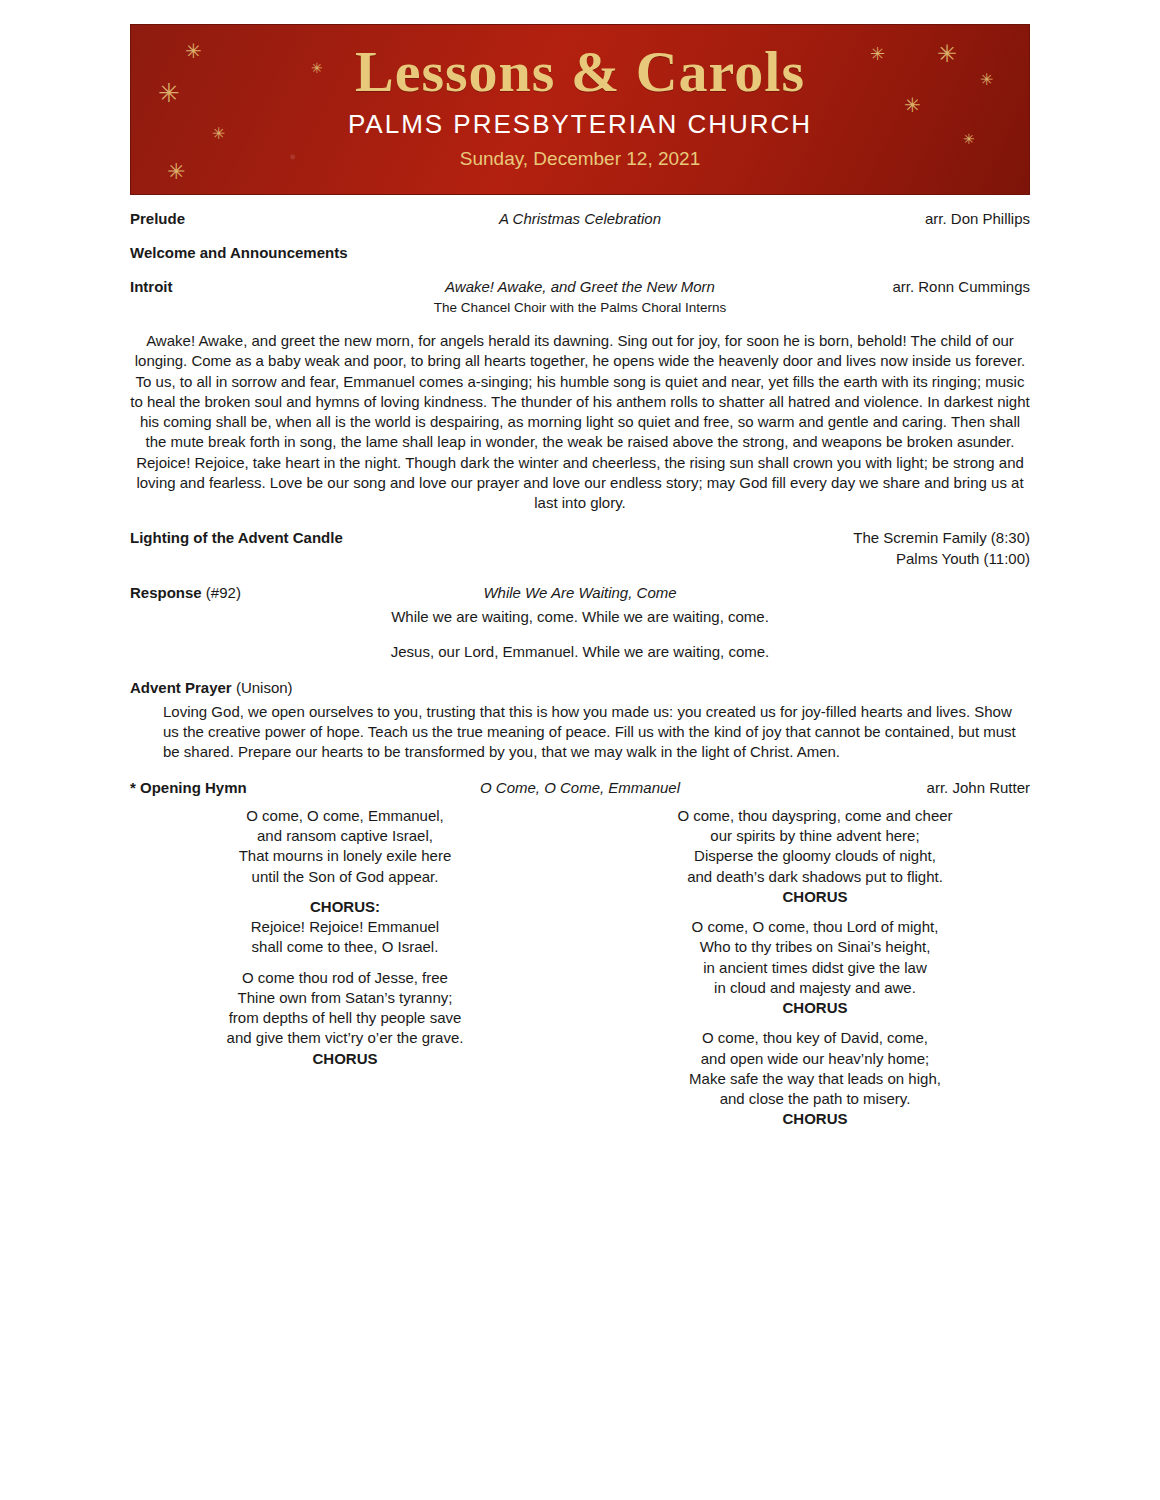✳✳✳✳ ✳✳✳✳ ✳✳
Lessons & Carols
PALMS PRESBYTERIAN CHURCH
Sunday, December 12, 2021
Prelude
A Christmas Celebration
arr. Don Phillips
Welcome and Announcements
Introit
Awake! Awake, and Greet the New Morn
arr. Ronn Cummings
The Chancel Choir with the Palms Choral Interns
Awake! Awake, and greet the new morn, for angels herald its dawning. Sing out for joy, for soon he is born, behold! The child of our longing. Come as a baby weak and poor, to bring all hearts together, he opens wide the heavenly door and lives now inside us forever. To us, to all in sorrow and fear, Emmanuel comes a-singing; his humble song is quiet and near, yet fills the earth with its ringing; music to heal the broken soul and hymns of loving kindness. The thunder of his anthem rolls to shatter all hatred and violence. In darkest night his coming shall be, when all is the world is despairing, as morning light so quiet and free, so warm and gentle and caring. Then shall the mute break forth in song, the lame shall leap in wonder, the weak be raised above the strong, and weapons be broken asunder. Rejoice! Rejoice, take heart in the night. Though dark the winter and cheerless, the rising sun shall crown you with light; be strong and loving and fearless. Love be our song and love our prayer and love our endless story; may God fill every day we share and bring us at last into glory.
Lighting of the Advent Candle
The Scremin Family (8:30) Palms Youth (11:00)
Response (#92)
While We Are Waiting, Come
While we are waiting, come. While we are waiting, come.
Jesus, our Lord, Emmanuel. While we are waiting, come.
Advent Prayer (Unison)
Loving God, we open ourselves to you, trusting that this is how you made us: you created us for joy-filled hearts and lives. Show us the creative power of hope. Teach us the true meaning of peace. Fill us with the kind of joy that cannot be contained, but must be shared. Prepare our hearts to be transformed by you, that we may walk in the light of Christ. Amen.
* Opening Hymn
O Come, O Come, Emmanuel
arr. John Rutter
O come, O come, Emmanuel,
and ransom captive Israel,
That mourns in lonely exile here
until the Son of God appear.
CHORUS:
Rejoice! Rejoice! Emmanuel
shall come to thee, O Israel.
O come thou rod of Jesse, free
Thine own from Satan’s tyranny;
from depths of hell thy people save
and give them vict’ry o’er the grave.
CHORUS
O come, thou dayspring, come and cheer
our spirits by thine advent here;
Disperse the gloomy clouds of night,
and death’s dark shadows put to flight.
CHORUS
O come, O come, thou Lord of might,
Who to thy tribes on Sinai’s height,
in ancient times didst give the law
in cloud and majesty and awe.
CHORUS
O come, thou key of David, come,
and open wide our heav’nly home;
Make safe the way that leads on high,
and close the path to misery.
CHORUS